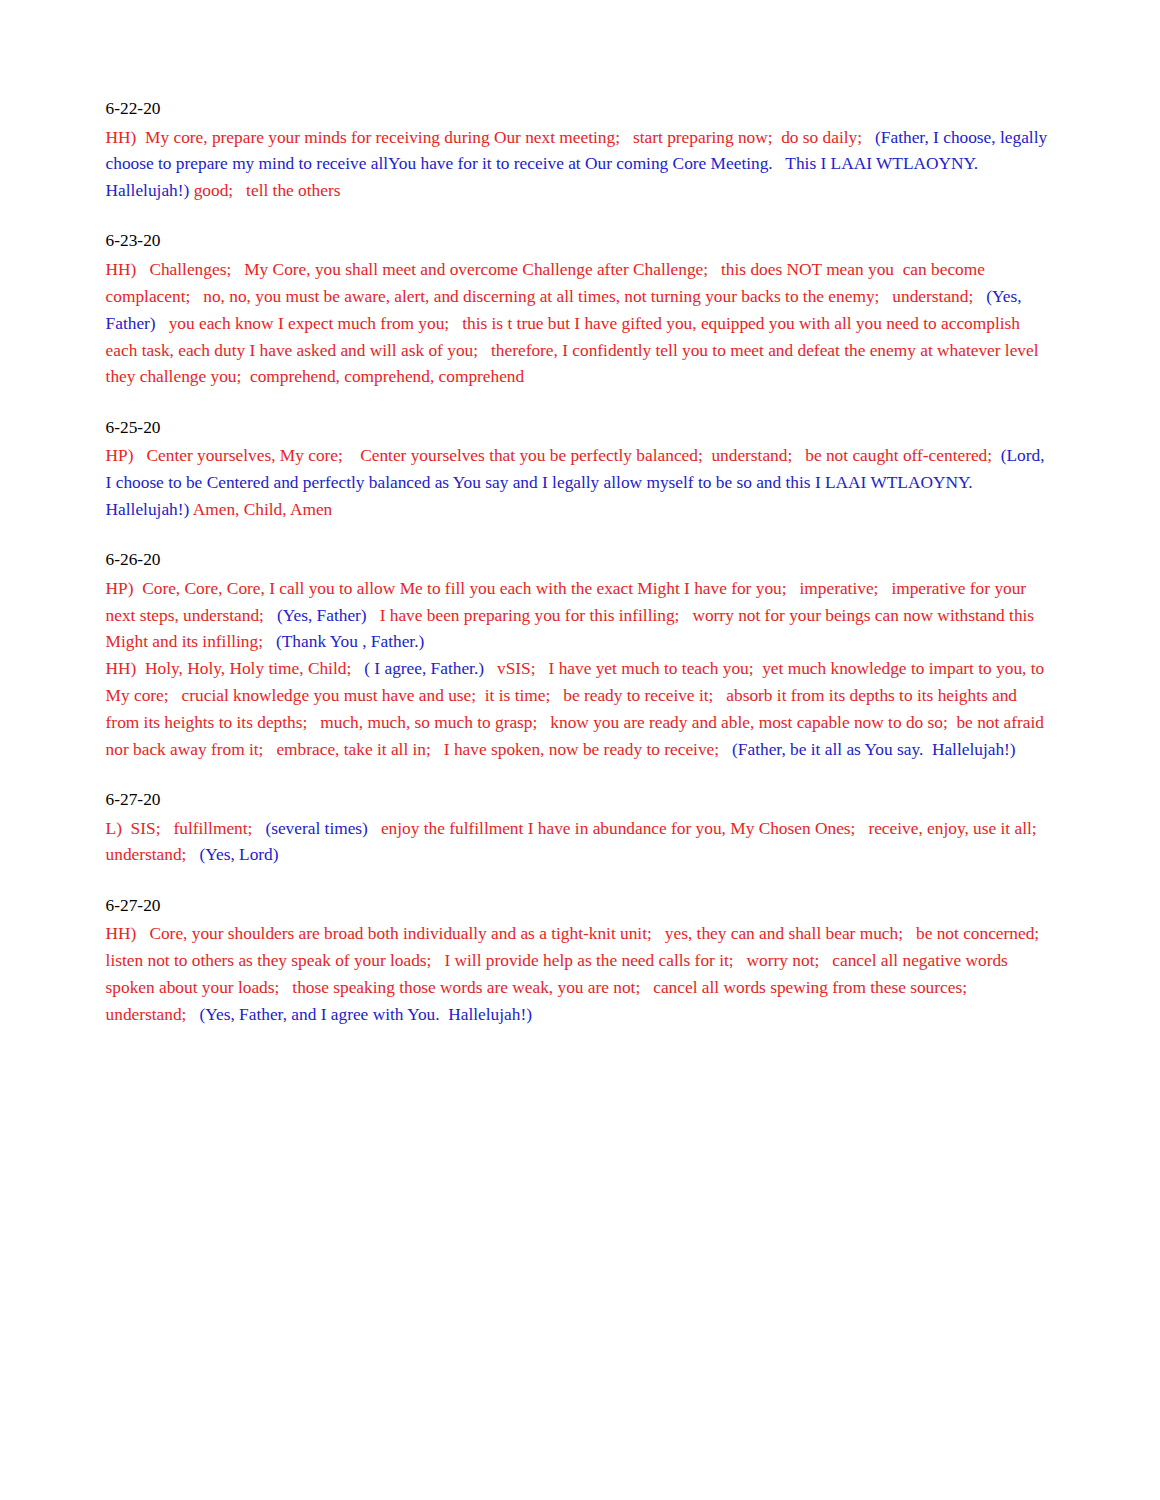6-22-20
HH) My core, prepare your minds for receiving during Our next meeting; start preparing now; do so daily; (Father, I choose, legally choose to prepare my mind to receive allYou have for it to receive at Our coming Core Meeting. This I LAAI WTLAOYNY. Hallelujah!) good; tell the others
6-23-20
HH) Challenges; My Core, you shall meet and overcome Challenge after Challenge; this does NOT mean you can become complacent; no, no, you must be aware, alert, and discerning at all times, not turning your backs to the enemy; understand; (Yes, Father) you each know I expect much from you; this is t true but I have gifted you, equipped you with all you need to accomplish each task, each duty I have asked and will ask of you; therefore, I confidently tell you to meet and defeat the enemy at whatever level they challenge you; comprehend, comprehend, comprehend
6-25-20
HP) Center yourselves, My core; Center yourselves that you be perfectly balanced; understand; be not caught off-centered; (Lord, I choose to be Centered and perfectly balanced as You say and I legally allow myself to be so and this I LAAI WTLAOYNY. Hallelujah!) Amen, Child, Amen
6-26-20
HP) Core, Core, Core, I call you to allow Me to fill you each with the exact Might I have for you; imperative; imperative for your next steps, understand; (Yes, Father) I have been preparing you for this infilling; worry not for your beings can now withstand this Might and its infilling; (Thank You , Father.)
HH) Holy, Holy, Holy time, Child; ( I agree, Father.) vSIS; I have yet much to teach you; yet much knowledge to impart to you, to My core; crucial knowledge you must have and use; it is time; be ready to receive it; absorb it from its depths to its heights and from its heights to its depths; much, much, so much to grasp; know you are ready and able, most capable now to do so; be not afraid nor back away from it; embrace, take it all in; I have spoken, now be ready to receive; (Father, be it all as You say. Hallelujah!)
6-27-20
L) SIS; fulfillment; (several times) enjoy the fulfillment I have in abundance for you, My Chosen Ones; receive, enjoy, use it all; understand; (Yes, Lord)
6-27-20
HH) Core, your shoulders are broad both individually and as a tight-knit unit; yes, they can and shall bear much; be not concerned; listen not to others as they speak of your loads; I will provide help as the need calls for it; worry not; cancel all negative words spoken about your loads; those speaking those words are weak, you are not; cancel all words spewing from these sources; understand; (Yes, Father, and I agree with You. Hallelujah!)